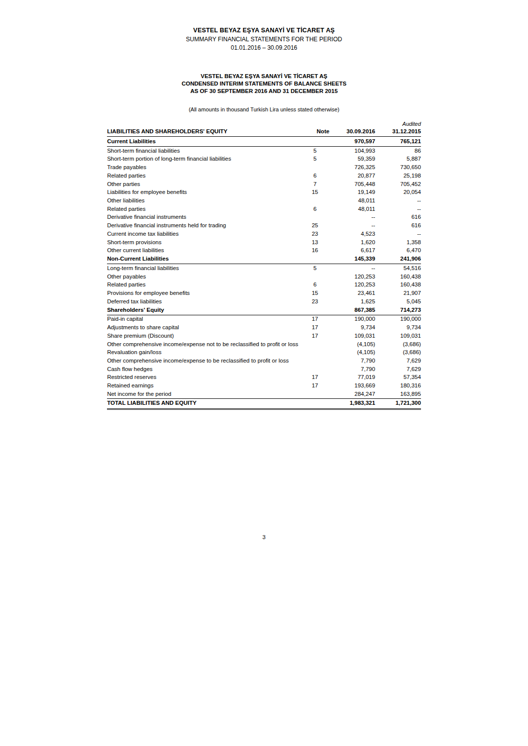VESTEL BEYAZ EŞYA SANAYİ VE TİCARET AŞ
SUMMARY FINANCIAL STATEMENTS FOR THE PERIOD
01.01.2016 – 30.09.2016
VESTEL BEYAZ EŞYA SANAYİ VE TİCARET AŞ
CONDENSED INTERIM STATEMENTS OF BALANCE SHEETS
AS OF 30 SEPTEMBER 2016 AND 31 DECEMBER 2015
(All amounts in thousand Turkish Lira unless stated otherwise)
Audited
| LIABILITIES AND SHAREHOLDERS' EQUITY | Note | 30.09.2016 | 31.12.2015 |
| --- | --- | --- | --- |
| Current Liabilities | | 970,597 | 765,121 |
| Short-term financial liabilities | 5 | 104,993 | 86 |
| Short-term portion of long-term financial liabilities | 5 | 59,359 | 5,887 |
| Trade payables | | 726,325 | 730,650 |
| Related parties | 6 | 20,877 | 25,198 |
| Other parties | 7 | 705,448 | 705,452 |
| Liabilities for employee benefits | 15 | 19,149 | 20,054 |
| Other liabilities | | 48,011 | -- |
| Related parties | 6 | 48,011 | -- |
| Derivative financial instruments | | -- | 616 |
| Derivative financial instruments held for trading | 25 | -- | 616 |
| Current income tax liabilities | 23 | 4,523 | -- |
| Short-term provisions | 13 | 1,620 | 1,358 |
| Other current liabilities | 16 | 6,617 | 6,470 |
| Non-Current Liabilities | | 145,339 | 241,906 |
| Long-term financial liabilities | 5 | -- | 54,516 |
| Other payables | | 120,253 | 160,438 |
| Related parties | 6 | 120,253 | 160,438 |
| Provisions for employee benefits | 15 | 23,461 | 21,907 |
| Deferred tax liabilities | 23 | 1,625 | 5,045 |
| Shareholders' Equity | | 867,385 | 714,273 |
| Paid-in capital | 17 | 190,000 | 190,000 |
| Adjustments to share capital | 17 | 9,734 | 9,734 |
| Share premium (Discount) | 17 | 109,031 | 109,031 |
| Other comprehensive income/expense not to be reclassified to profit or loss | | (4,105) | (3,686) |
| Revaluation gain/loss | | (4,105) | (3,686) |
| Other comprehensive income/expense to be reclassified to profit or loss | | 7,790 | 7,629 |
| Cash flow hedges | | 7,790 | 7,629 |
| Restricted reserves | 17 | 77,019 | 57,354 |
| Retained earnings | 17 | 193,669 | 180,316 |
| Net income for the period | | 284,247 | 163,895 |
| TOTAL LIABILITIES AND EQUITY | | 1,983,321 | 1,721,300 |
3